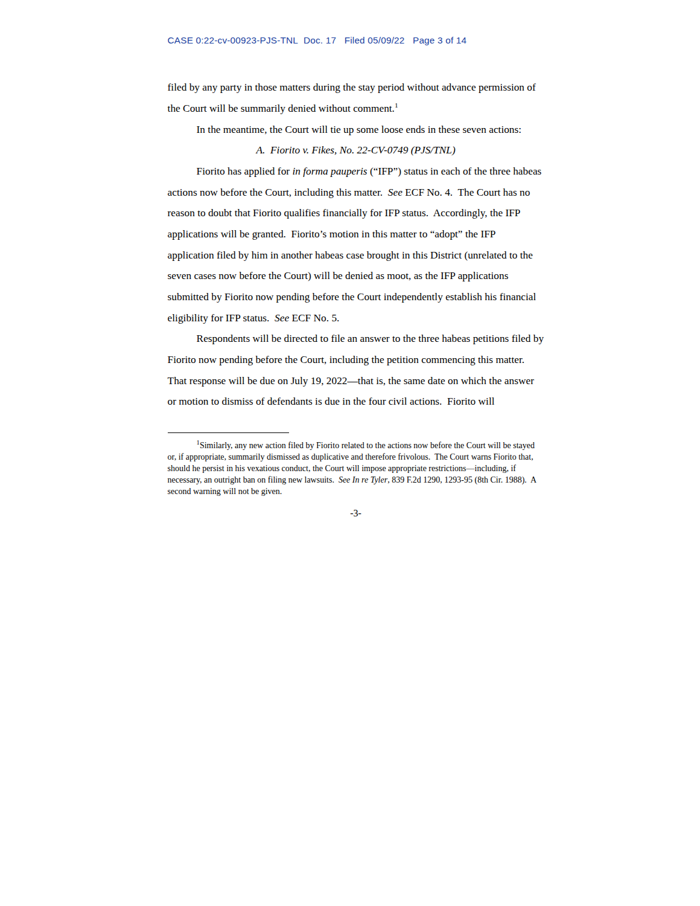CASE 0:22-cv-00923-PJS-TNL Doc. 17 Filed 05/09/22 Page 3 of 14
filed by any party in those matters during the stay period without advance permission of the Court will be summarily denied without comment.1
In the meantime, the Court will tie up some loose ends in these seven actions:
A. Fiorito v. Fikes, No. 22-CV-0749 (PJS/TNL)
Fiorito has applied for in forma pauperis (“IFP”) status in each of the three habeas actions now before the Court, including this matter. See ECF No. 4. The Court has no reason to doubt that Fiorito qualifies financially for IFP status. Accordingly, the IFP applications will be granted. Fiorito’s motion in this matter to “adopt” the IFP application filed by him in another habeas case brought in this District (unrelated to the seven cases now before the Court) will be denied as moot, as the IFP applications submitted by Fiorito now pending before the Court independently establish his financial eligibility for IFP status. See ECF No. 5.
Respondents will be directed to file an answer to the three habeas petitions filed by Fiorito now pending before the Court, including the petition commencing this matter. That response will be due on July 19, 2022—that is, the same date on which the answer or motion to dismiss of defendants is due in the four civil actions. Fiorito will
1Similarly, any new action filed by Fiorito related to the actions now before the Court will be stayed or, if appropriate, summarily dismissed as duplicative and therefore frivolous. The Court warns Fiorito that, should he persist in his vexatious conduct, the Court will impose appropriate restrictions—including, if necessary, an outright ban on filing new lawsuits. See In re Tyler, 839 F.2d 1290, 1293-95 (8th Cir. 1988). A second warning will not be given.
-3-